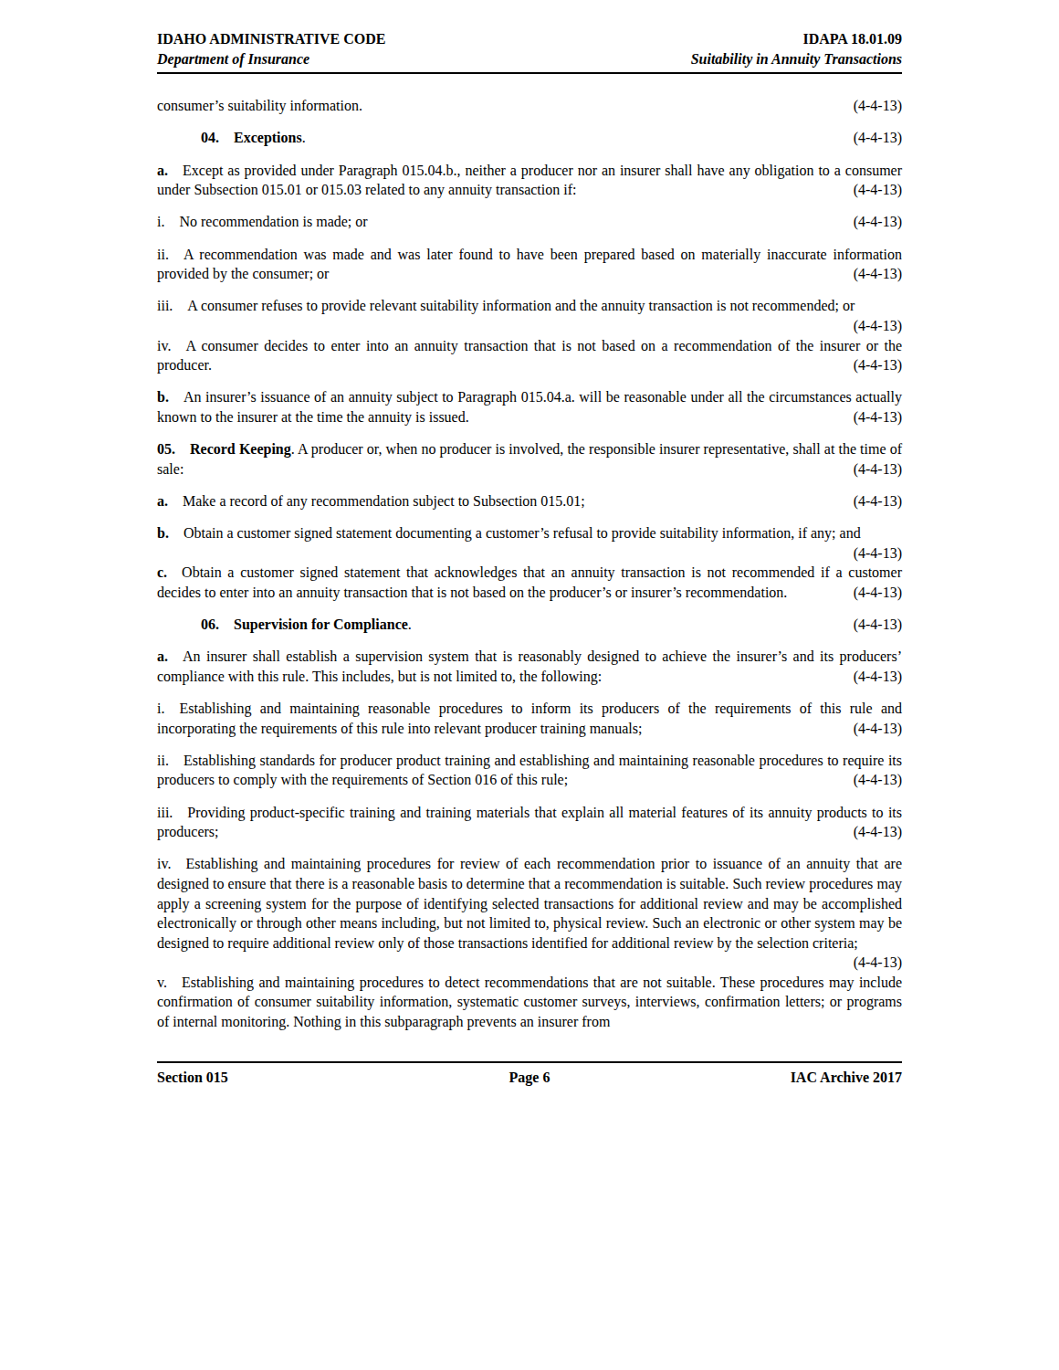IDAHO ADMINISTRATIVE CODE Department of Insurance
IDAPA 18.01.09 Suitability in Annuity Transactions
consumer’s suitability information.(4-4-13)
04. Exceptions.(4-4-13)
a. Except as provided under Paragraph 015.04.b., neither a producer nor an insurer shall have any obligation to a consumer under Subsection 015.01 or 015.03 related to any annuity transaction if:(4-4-13)
i. No recommendation is made; or(4-4-13)
ii. A recommendation was made and was later found to have been prepared based on materially inaccurate information provided by the consumer; or(4-4-13)
iii. A consumer refuses to provide relevant suitability information and the annuity transaction is not recommended; or(4-4-13)
iv. A consumer decides to enter into an annuity transaction that is not based on a recommendation of the insurer or the producer.(4-4-13)
b. An insurer’s issuance of an annuity subject to Paragraph 015.04.a. will be reasonable under all the circumstances actually known to the insurer at the time the annuity is issued.(4-4-13)
05. Record Keeping. A producer or, when no producer is involved, the responsible insurer representative, shall at the time of sale:(4-4-13)
a. Make a record of any recommendation subject to Subsection 015.01;(4-4-13)
b. Obtain a customer signed statement documenting a customer’s refusal to provide suitability information, if any; and(4-4-13)
c. Obtain a customer signed statement that acknowledges that an annuity transaction is not recommended if a customer decides to enter into an annuity transaction that is not based on the producer’s or insurer’s recommendation.(4-4-13)
06. Supervision for Compliance.(4-4-13)
a. An insurer shall establish a supervision system that is reasonably designed to achieve the insurer’s and its producers’ compliance with this rule. This includes, but is not limited to, the following:(4-4-13)
i. Establishing and maintaining reasonable procedures to inform its producers of the requirements of this rule and incorporating the requirements of this rule into relevant producer training manuals;(4-4-13)
ii. Establishing standards for producer product training and establishing and maintaining reasonable procedures to require its producers to comply with the requirements of Section 016 of this rule;(4-4-13)
iii. Providing product-specific training and training materials that explain all material features of its annuity products to its producers;(4-4-13)
iv. Establishing and maintaining procedures for review of each recommendation prior to issuance of an annuity that are designed to ensure that there is a reasonable basis to determine that a recommendation is suitable. Such review procedures may apply a screening system for the purpose of identifying selected transactions for additional review and may be accomplished electronically or through other means including, but not limited to, physical review. Such an electronic or other system may be designed to require additional review only of those transactions identified for additional review by the selection criteria;(4-4-13)
v. Establishing and maintaining procedures to detect recommendations that are not suitable. These procedures may include confirmation of consumer suitability information, systematic customer surveys, interviews, confirmation letters; or programs of internal monitoring. Nothing in this subparagraph prevents an insurer from
Section 015
Page 6
IAC Archive 2017